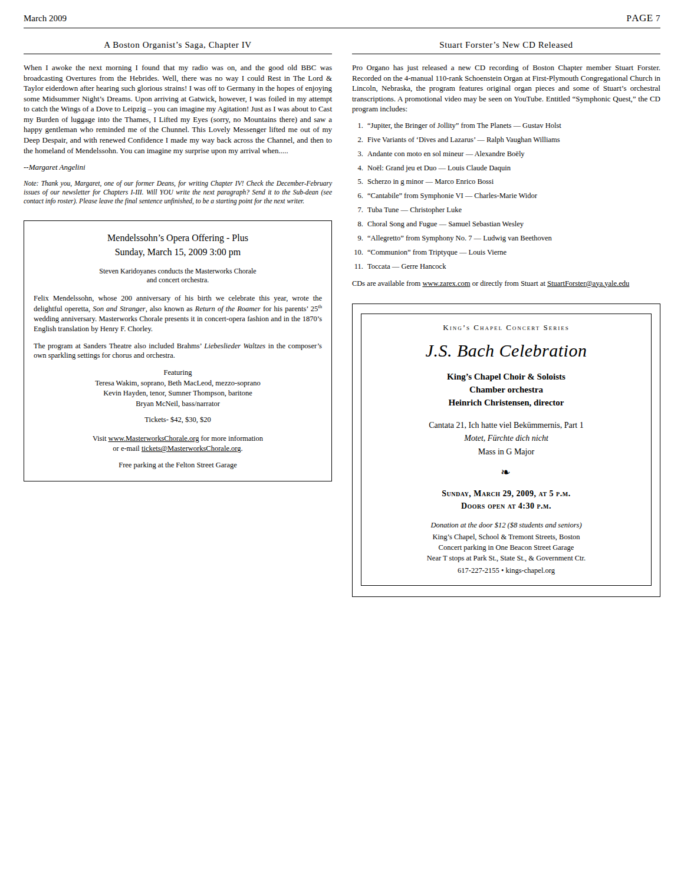March 2009
PAGE 7
A Boston Organist’s Saga, Chapter IV
When I awoke the next morning I found that my radio was on, and the good old BBC was broadcasting Overtures from the Hebrides. Well, there was no way I could Rest in The Lord & Taylor eiderdown after hearing such glorious strains! I was off to Germany in the hopes of enjoying some Midsummer Night’s Dreams. Upon arriving at Gatwick, however, I was foiled in my attempt to catch the Wings of a Dove to Leipzig – you can imagine my Agitation! Just as I was about to Cast my Burden of luggage into the Thames, I Lifted my Eyes (sorry, no Mountains there) and saw a happy gentleman who reminded me of the Chunnel. This Lovely Messenger lifted me out of my Deep Despair, and with renewed Confidence I made my way back across the Channel, and then to the homeland of Mendelssohn. You can imagine my surprise upon my arrival when.....
--Margaret Angelini
Note: Thank you, Margaret, one of our former Deans, for writing Chapter IV! Check the December-February issues of our newsletter for Chapters I-III. Will YOU write the next paragraph? Send it to the Sub-dean (see contact info roster). Please leave the final sentence unfinished, to be a starting point for the next writer.
Mendelssohn’s Opera Offering - Plus
Sunday, March 15, 2009 3:00 pm
Steven Karidoyanes conducts the Masterworks Chorale
and concert orchestra.
Felix Mendelssohn, whose 200 anniversary of his birth we celebrate this year, wrote the delightful operetta, Son and Stranger, also known as Return of the Roamer for his parents’ 25th wedding anniversary. Masterworks Chorale presents it in concert-opera fashion and in the 1870’s English translation by Henry F. Chorley.
The program at Sanders Theatre also included Brahms’ Liebeslieder Waltzes in the composer’s own sparkling settings for chorus and orchestra.
Featuring
Teresa Wakim, soprano, Beth MacLeod, mezzo-soprano
Kevin Hayden, tenor, Sumner Thompson, baritone
Bryan McNeil, bass/narrator
Tickets- $42, $30, $20
Visit www.MasterworksChorale.org for more information
or e-mail tickets@MasterworksChorale.org.
Free parking at the Felton Street Garage
Stuart Forster’s New CD Released
Pro Organo has just released a new CD recording of Boston Chapter member Stuart Forster. Recorded on the 4-manual 110-rank Schoenstein Organ at First-Plymouth Congregational Church in Lincoln, Nebraska, the program features original organ pieces and some of Stuart’s orchestral transcriptions. A promotional video may be seen on YouTube. Entitled “Symphonic Quest,” the CD program includes:
“Jupiter, the Bringer of Jollity” from The Planets — Gustav Holst
Five Variants of ‘Dives and Lazarus’ — Ralph Vaughan Williams
Andante con moto en sol mineur — Alexandre Boëly
Noël: Grand jeu et Duo — Louis Claude Daquin
Scherzo in g minor — Marco Enrico Bossi
“Cantabile” from Symphonie VI — Charles-Marie Widor
Tuba Tune — Christopher Luke
Choral Song and Fugue — Samuel Sebastian Wesley
“Allegretto” from Symphony No. 7 — Ludwig van Beethoven
“Communion” from Triptyque — Louis Vierne
Toccata — Gerre Hancock
CDs are available from www.zarex.com or directly from Stuart at StuartForster@aya.yale.edu
King’s Chapel Concert Series
J.S. Bach Celebration
King’s Chapel Choir & Soloists
Chamber orchestra
Heinrich Christensen, director
Cantata 21, Ich hatte viel Bekümmernis, Part 1
Motet, Fürchte dich nicht
Mass in G Major
❧
Sunday, March 29, 2009, at 5 p.m.
Doors open at 4:30 p.m.
Donation at the door $12 ($8 students and seniors)
King’s Chapel, School & Tremont Streets, Boston
Concert parking in One Beacon Street Garage
Near T stops at Park St., State St., & Government Ctr.
617-227-2155 • kings-chapel.org